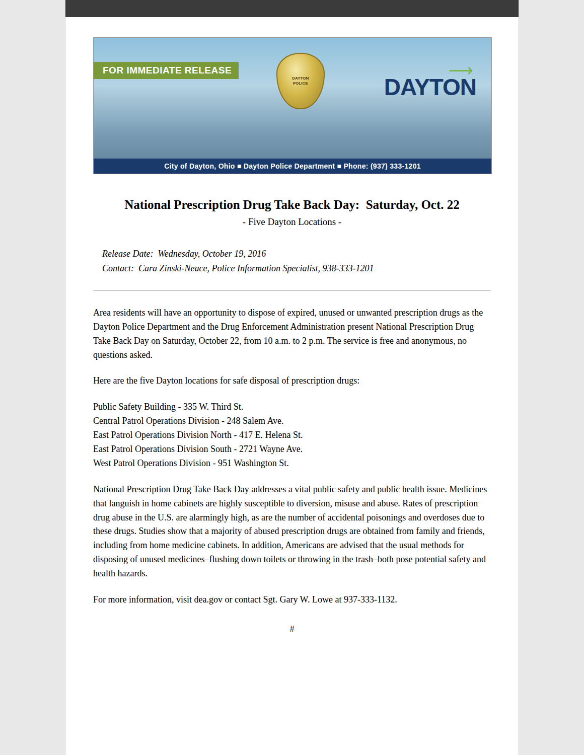FOR IMMEDIATE RELEASE
DAYTON
POLICE
⟶
DAYTON
City of Dayton, Ohio ■ Dayton Police Department ■ Phone: (937) 333-1201
National Prescription Drug Take Back Day: Saturday, Oct. 22
- Five Dayton Locations -
Release Date: Wednesday, October 19, 2016
Contact: Cara Zinski-Neace, Police Information Specialist, 938-333-1201
Area residents will have an opportunity to dispose of expired, unused or unwanted prescription drugs as the Dayton Police Department and the Drug Enforcement Administration present National Prescription Drug Take Back Day on Saturday, October 22, from 10 a.m. to 2 p.m. The service is free and anonymous, no questions asked.
Here are the five Dayton locations for safe disposal of prescription drugs:
Public Safety Building - 335 W. Third St.
Central Patrol Operations Division - 248 Salem Ave.
East Patrol Operations Division North - 417 E. Helena St.
East Patrol Operations Division South - 2721 Wayne Ave.
West Patrol Operations Division - 951 Washington St.
National Prescription Drug Take Back Day addresses a vital public safety and public health issue. Medicines that languish in home cabinets are highly susceptible to diversion, misuse and abuse. Rates of prescription drug abuse in the U.S. are alarmingly high, as are the number of accidental poisonings and overdoses due to these drugs. Studies show that a majority of abused prescription drugs are obtained from family and friends, including from home medicine cabinets. In addition, Americans are advised that the usual methods for disposing of unused medicines–flushing down toilets or throwing in the trash–both pose potential safety and health hazards.
For more information, visit dea.gov or contact Sgt. Gary W. Lowe at 937-333-1132.
#